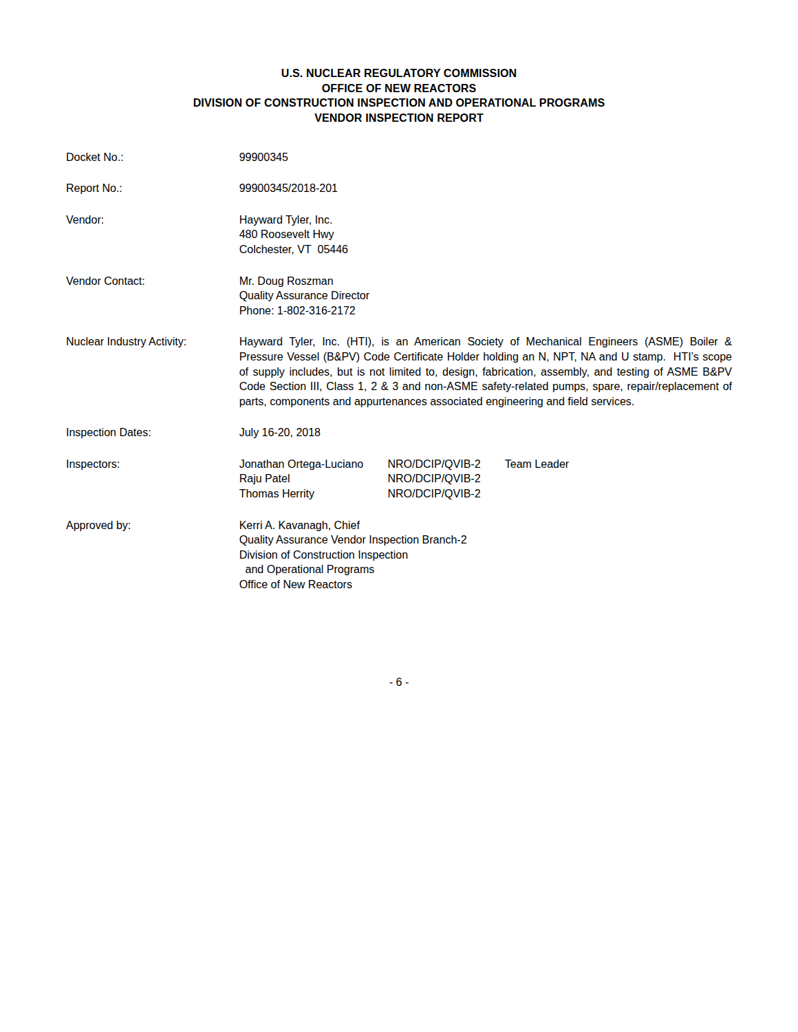U.S. NUCLEAR REGULATORY COMMISSION
OFFICE OF NEW REACTORS
DIVISION OF CONSTRUCTION INSPECTION AND OPERATIONAL PROGRAMS
VENDOR INSPECTION REPORT
| Docket No.: | 99900345 |
| Report No.: | 99900345/2018-201 |
| Vendor: | Hayward Tyler, Inc. 480 Roosevelt Hwy Colchester, VT 05446 |
| Vendor Contact: | Mr. Doug Roszman Quality Assurance Director Phone: 1-802-316-2172 |
| Nuclear Industry Activity: | Hayward Tyler, Inc. (HTI), is an American Society of Mechanical Engineers (ASME) Boiler & Pressure Vessel (B&PV) Code Certificate Holder holding an N, NPT, NA and U stamp. HTI’s scope of supply includes, but is not limited to, design, fabrication, assembly, and testing of ASME B&PV Code Section III, Class 1, 2 & 3 and non-ASME safety-related pumps, spare, repair/replacement of parts, components and appurtenances associated engineering and field services. |
| Inspection Dates: | July 16-20, 2018 |
| Inspectors: | / Jonathan Ortega-Luciano / NRO/DCIP/QVIB-2 / Team Leader / / Raju Patel / NRO/DCIP/QVIB-2 / / / Thomas Herrity / NRO/DCIP/QVIB-2 / / |
| Approved by: | Kerri A. Kavanagh, Chief Quality Assurance Vendor Inspection Branch-2 Division of Construction Inspection and Operational Programs Office of New Reactors |
- 6 -